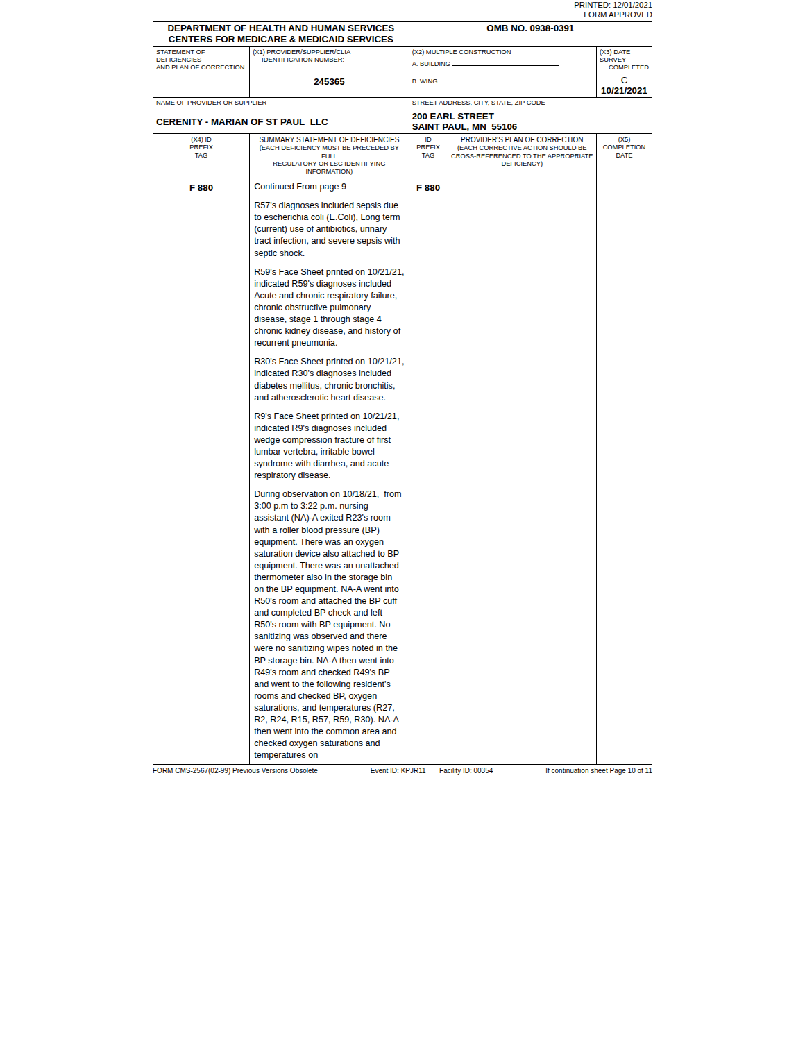PRINTED: 12/01/2021
FORM APPROVED
| DEPARTMENT OF HEALTH AND HUMAN SERVICES CENTERS FOR MEDICARE & MEDICAID SERVICES | OMB NO. 0938-0391 |
| STATEMENT OF DEFICIENCIES AND PLAN OF CORRECTION | (X1) PROVIDER/SUPPLIER/CLIA IDENTIFICATION NUMBER: 245365 | (X2) MULTIPLE CONSTRUCTION A. BUILDING B. WING | (X3) DATE SURVEY COMPLETED C 10/21/2021 |
| NAME OF PROVIDER OR SUPPLIER CERENITY - MARIAN OF ST PAUL LLC | STREET ADDRESS, CITY, STATE, ZIP CODE 200 EARL STREET SAINT PAUL, MN 55106 |
| (X4) ID PREFIX TAG | SUMMARY STATEMENT OF DEFICIENCIES (EACH DEFICIENCY MUST BE PRECEDED BY FULL REGULATORY OR LSC IDENTIFYING INFORMATION) | ID PREFIX TAG | PROVIDER'S PLAN OF CORRECTION (EACH CORRECTIVE ACTION SHOULD BE CROSS-REFERENCED TO THE APPROPRIATE DEFICIENCY) | (X5) COMPLETION DATE |
| F 880 | Continued From page 9 R57's diagnoses included sepsis due to escherichia coli (E.Coli), Long term (current) use of antibiotics, urinary tract infection, and severe sepsis with septic shock. R59's Face Sheet printed on 10/21/21, indicated R59's diagnoses included Acute and chronic respiratory failure, chronic obstructive pulmonary disease, stage 1 through stage 4 chronic kidney disease, and history of recurrent pneumonia. R30's Face Sheet printed on 10/21/21, indicated R30's diagnoses included diabetes mellitus, chronic bronchitis, and atherosclerotic heart disease. R9's Face Sheet printed on 10/21/21, indicated R9's diagnoses included wedge compression fracture of first lumbar vertebra, irritable bowel syndrome with diarrhea, and acute respiratory disease. During observation on 10/18/21, from 3:00 p.m to 3:22 p.m. nursing assistant (NA)-A exited R23's room with a roller blood pressure (BP) equipment. There was an oxygen saturation device also attached to BP equipment. There was an unattached thermometer also in the storage bin on the BP equipment. NA-A went into R50's room and attached the BP cuff and completed BP check and left R50's room with BP equipment. No sanitizing was observed and there were no sanitizing wipes noted in the BP storage bin. NA-A then went into R49's room and checked R49's BP and went to the following resident's rooms and checked BP, oxygen saturations, and temperatures (R27, R2, R24, R15, R57, R59, R30). NA-A then went into the common area and checked oxygen saturations and temperatures on | F 880 | | |
FORM CMS-2567(02-99) Previous Versions Obsolete
Event ID: KPJR11 Facility ID: 00354
If continuation sheet Page 10 of 11